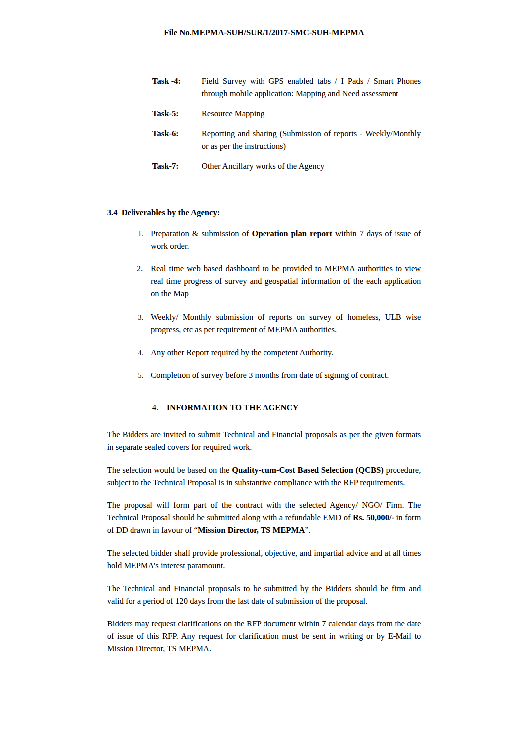File No.MEPMA-SUH/SUR/1/2017-SMC-SUH-MEPMA
| Task -4: | Field Survey with GPS enabled tabs / I Pads / Smart Phones through mobile application: Mapping and Need assessment |
| Task-5: | Resource Mapping |
| Task-6: | Reporting and sharing (Submission of reports - Weekly/Monthly or as per the instructions) |
| Task-7: | Other Ancillary works of the Agency |
3.4 Deliverables by the Agency:
Preparation & submission of Operation plan report within 7 days of issue of work order.
Real time web based dashboard to be provided to MEPMA authorities to view real time progress of survey and geospatial information of the each application on the Map
Weekly/ Monthly submission of reports on survey of homeless, ULB wise progress, etc as per requirement of MEPMA authorities.
Any other Report required by the competent Authority.
Completion of survey before 3 months from date of signing of contract.
4. INFORMATION TO THE AGENCY
The Bidders are invited to submit Technical and Financial proposals as per the given formats in separate sealed covers for required work.
The selection would be based on the Quality-cum-Cost Based Selection (QCBS) procedure, subject to the Technical Proposal is in substantive compliance with the RFP requirements.
The proposal will form part of the contract with the selected Agency/ NGO/ Firm. The Technical Proposal should be submitted along with a refundable EMD of Rs. 50,000/- in form of DD drawn in favour of “Mission Director, TS MEPMA”.
The selected bidder shall provide professional, objective, and impartial advice and at all times hold MEPMA’s interest paramount.
The Technical and Financial proposals to be submitted by the Bidders should be firm and valid for a period of 120 days from the last date of submission of the proposal.
Bidders may request clarifications on the RFP document within 7 calendar days from the date of issue of this RFP. Any request for clarification must be sent in writing or by E-Mail to Mission Director, TS MEPMA.